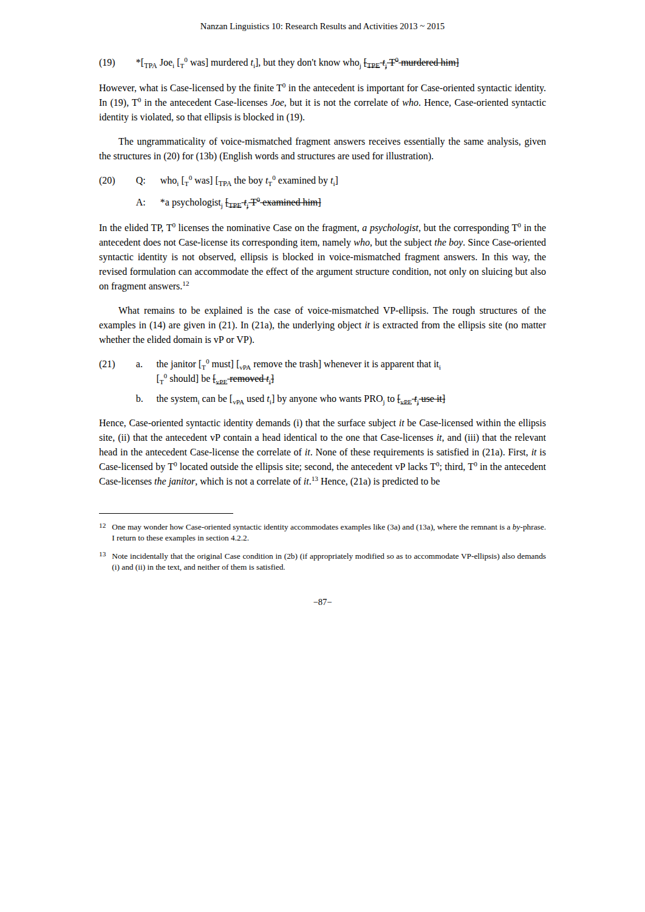Nanzan Linguistics 10: Research Results and Activities 2013 ~ 2015
(19) *[TPA Joei [T0 was] murdered ti], but they don't know whoj [TPE tj T0 murdered him]
However, what is Case-licensed by the finite T0 in the antecedent is important for Case-oriented syntactic identity. In (19), T0 in the antecedent Case-licenses Joe, but it is not the correlate of who. Hence, Case-oriented syntactic identity is violated, so that ellipsis is blocked in (19).
The ungrammaticality of voice-mismatched fragment answers receives essentially the same analysis, given the structures in (20) for (13b) (English words and structures are used for illustration).
(20) Q: whoi [T0 was] [TPA the boy tT0 examined by ti]
A: *a psychologistj [TPE tj T0 examined him]
In the elided TP, T0 licenses the nominative Case on the fragment, a psychologist, but the corresponding T0 in the antecedent does not Case-license its corresponding item, namely who, but the subject the boy. Since Case-oriented syntactic identity is not observed, ellipsis is blocked in voice-mismatched fragment answers. In this way, the revised formulation can accommodate the effect of the argument structure condition, not only on sluicing but also on fragment answers.12
What remains to be explained is the case of voice-mismatched VP-ellipsis. The rough structures of the examples in (14) are given in (21). In (21a), the underlying object it is extracted from the ellipsis site (no matter whether the elided domain is vP or VP).
(21) a. the janitor [T0 must] [vPA remove the trash] whenever it is apparent that iti
[T0 should] be [vPE removed ti] b. the systemi can be [vPA used ti] by anyone who wants PROj to [vPE tj use it]
Hence, Case-oriented syntactic identity demands (i) that the surface subject it be Case-licensed within the ellipsis site, (ii) that the antecedent vP contain a head identical to the one that Case-licenses it, and (iii) that the relevant head in the antecedent Case-license the correlate of it. None of these requirements is satisfied in (21a). First, it is Case-licensed by T0 located outside the ellipsis site; second, the antecedent vP lacks T0; third, T0 in the antecedent Case-licenses the janitor, which is not a correlate of it.13 Hence, (21a) is predicted to be
12 One may wonder how Case-oriented syntactic identity accommodates examples like (3a) and (13a), where the remnant is a by-phrase. I return to these examples in section 4.2.2.
13 Note incidentally that the original Case condition in (2b) (if appropriately modified so as to accommodate VP-ellipsis) also demands (i) and (ii) in the text, and neither of them is satisfied.
−87−